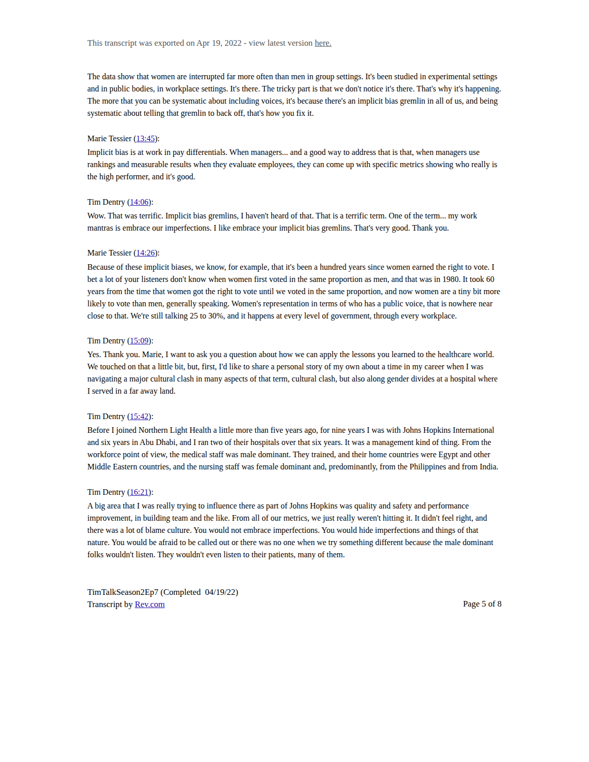This transcript was exported on Apr 19, 2022 - view latest version here.
The data show that women are interrupted far more often than men in group settings. It's been studied in experimental settings and in public bodies, in workplace settings. It's there. The tricky part is that we don't notice it's there. That's why it's happening. The more that you can be systematic about including voices, it's because there's an implicit bias gremlin in all of us, and being systematic about telling that gremlin to back off, that's how you fix it.
Marie Tessier (13:45):
Implicit bias is at work in pay differentials. When managers... and a good way to address that is that, when managers use rankings and measurable results when they evaluate employees, they can come up with specific metrics showing who really is the high performer, and it's good.
Tim Dentry (14:06):
Wow. That was terrific. Implicit bias gremlins, I haven't heard of that. That is a terrific term. One of the term... my work mantras is embrace our imperfections. I like embrace your implicit bias gremlins. That's very good. Thank you.
Marie Tessier (14:26):
Because of these implicit biases, we know, for example, that it's been a hundred years since women earned the right to vote. I bet a lot of your listeners don't know when women first voted in the same proportion as men, and that was in 1980. It took 60 years from the time that women got the right to vote until we voted in the same proportion, and now women are a tiny bit more likely to vote than men, generally speaking. Women's representation in terms of who has a public voice, that is nowhere near close to that. We're still talking 25 to 30%, and it happens at every level of government, through every workplace.
Tim Dentry (15:09):
Yes. Thank you. Marie, I want to ask you a question about how we can apply the lessons you learned to the healthcare world. We touched on that a little bit, but, first, I'd like to share a personal story of my own about a time in my career when I was navigating a major cultural clash in many aspects of that term, cultural clash, but also along gender divides at a hospital where I served in a far away land.
Tim Dentry (15:42):
Before I joined Northern Light Health a little more than five years ago, for nine years I was with Johns Hopkins International and six years in Abu Dhabi, and I ran two of their hospitals over that six years. It was a management kind of thing. From the workforce point of view, the medical staff was male dominant. They trained, and their home countries were Egypt and other Middle Eastern countries, and the nursing staff was female dominant and, predominantly, from the Philippines and from India.
Tim Dentry (16:21):
A big area that I was really trying to influence there as part of Johns Hopkins was quality and safety and performance improvement, in building team and the like. From all of our metrics, we just really weren't hitting it. It didn't feel right, and there was a lot of blame culture. You would not embrace imperfections. You would hide imperfections and things of that nature. You would be afraid to be called out or there was no one when we try something different because the male dominant folks wouldn't listen. They wouldn't even listen to their patients, many of them.
TimTalkSeason2Ep7 (Completed 04/19/22)
Transcript by Rev.com
Page 5 of 8